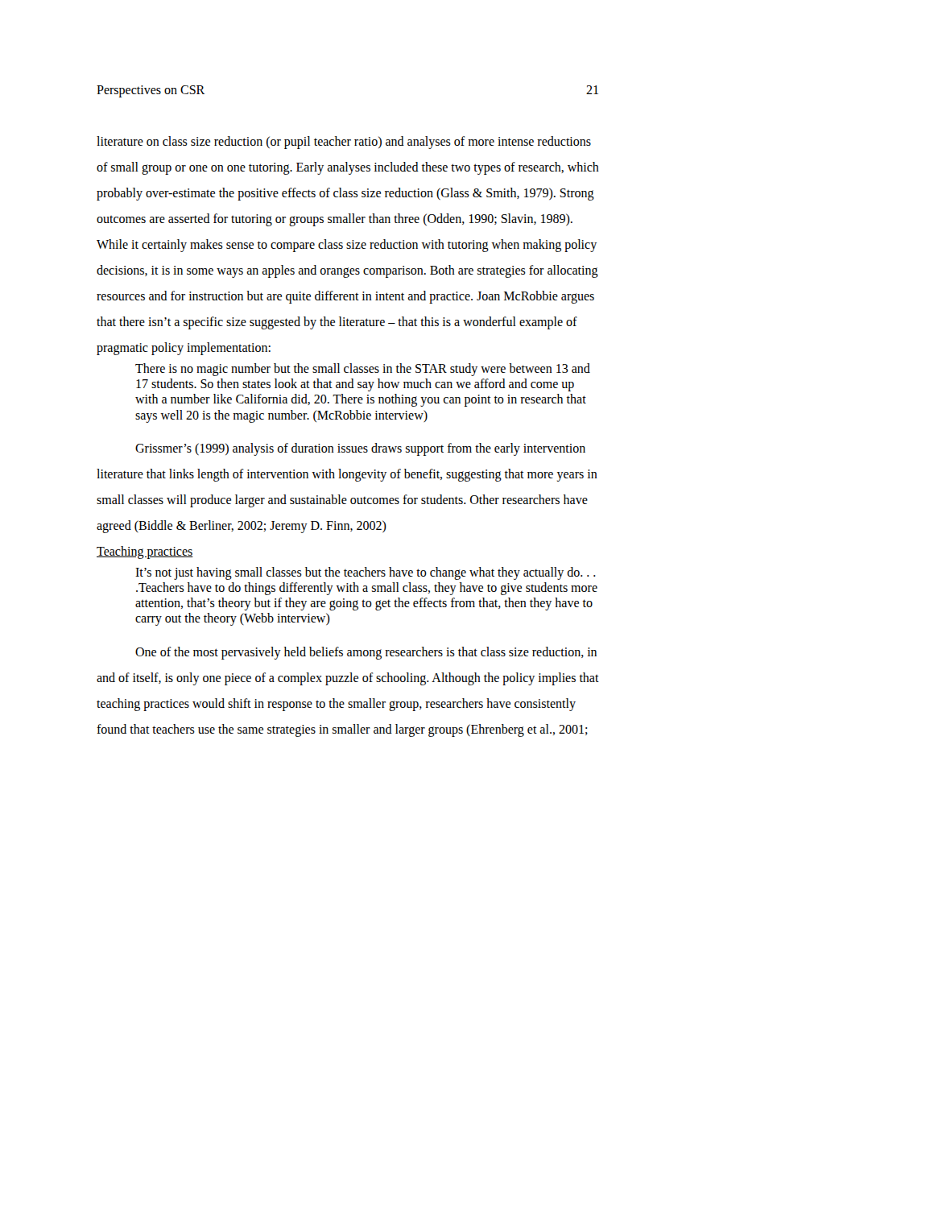Perspectives on CSR 21
literature on class size reduction (or pupil teacher ratio) and analyses of more intense reductions of small group or one on one tutoring. Early analyses included these two types of research, which probably over-estimate the positive effects of class size reduction (Glass & Smith, 1979). Strong outcomes are asserted for tutoring or groups smaller than three (Odden, 1990; Slavin, 1989). While it certainly makes sense to compare class size reduction with tutoring when making policy decisions, it is in some ways an apples and oranges comparison. Both are strategies for allocating resources and for instruction but are quite different in intent and practice. Joan McRobbie argues that there isn’t a specific size suggested by the literature – that this is a wonderful example of pragmatic policy implementation:
There is no magic number but the small classes in the STAR study were between 13 and 17 students. So then states look at that and say how much can we afford and come up with a number like California did, 20. There is nothing you can point to in research that says well 20 is the magic number. (McRobbie interview)
Grissmer’s (1999) analysis of duration issues draws support from the early intervention literature that links length of intervention with longevity of benefit, suggesting that more years in small classes will produce larger and sustainable outcomes for students. Other researchers have agreed (Biddle & Berliner, 2002; Jeremy D. Finn, 2002)
Teaching practices
It’s not just having small classes but the teachers have to change what they actually do. . . .Teachers have to do things differently with a small class, they have to give students more attention, that’s theory but if they are going to get the effects from that, then they have to carry out the theory (Webb interview)
One of the most pervasively held beliefs among researchers is that class size reduction, in and of itself, is only one piece of a complex puzzle of schooling. Although the policy implies that teaching practices would shift in response to the smaller group, researchers have consistently found that teachers use the same strategies in smaller and larger groups (Ehrenberg et al., 2001;